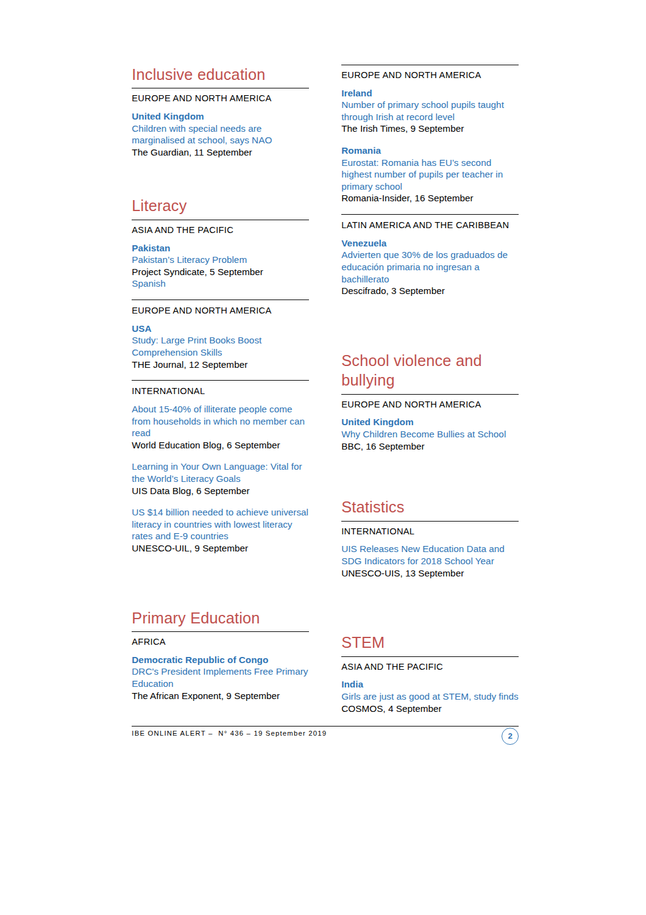Inclusive education
EUROPE AND NORTH AMERICA
United Kingdom
Children with special needs are marginalised at school, says NAO
The Guardian, 11 September
Literacy
ASIA AND THE PACIFIC
Pakistan
Pakistan’s Literacy Problem
Project Syndicate, 5 September
Spanish
EUROPE AND NORTH AMERICA
USA
Study: Large Print Books Boost Comprehension Skills
THE Journal, 12 September
INTERNATIONAL
About 15-40% of illiterate people come from households in which no member can read
World Education Blog, 6 September
Learning in Your Own Language: Vital for the World’s Literacy Goals
UIS Data Blog, 6 September
US $14 billion needed to achieve universal literacy in countries with lowest literacy rates and E-9 countries
UNESCO-UIL, 9 September
Primary Education
AFRICA
Democratic Republic of Congo
DRC's President Implements Free Primary Education
The African Exponent, 9 September
EUROPE AND NORTH AMERICA
Ireland
Number of primary school pupils taught through Irish at record level
The Irish Times, 9 September
Romania
Eurostat: Romania has EU’s second highest number of pupils per teacher in primary school
Romania-Insider, 16 September
LATIN AMERICA AND THE CARIBBEAN
Venezuela
Advierten que 30% de los graduados de educación primaria no ingresan a bachillerato
Descifrado, 3 September
School violence and bullying
EUROPE AND NORTH AMERICA
United Kingdom
Why Children Become Bullies at School
BBC, 16 September
Statistics
INTERNATIONAL
UIS Releases New Education Data and SDG Indicators for 2018 School Year
UNESCO-UIS, 13 September
STEM
ASIA AND THE PACIFIC
India
Girls are just as good at STEM, study finds
COSMOS, 4 September
IBE ONLINE ALERT – N° 436 – 19 September 2019
2